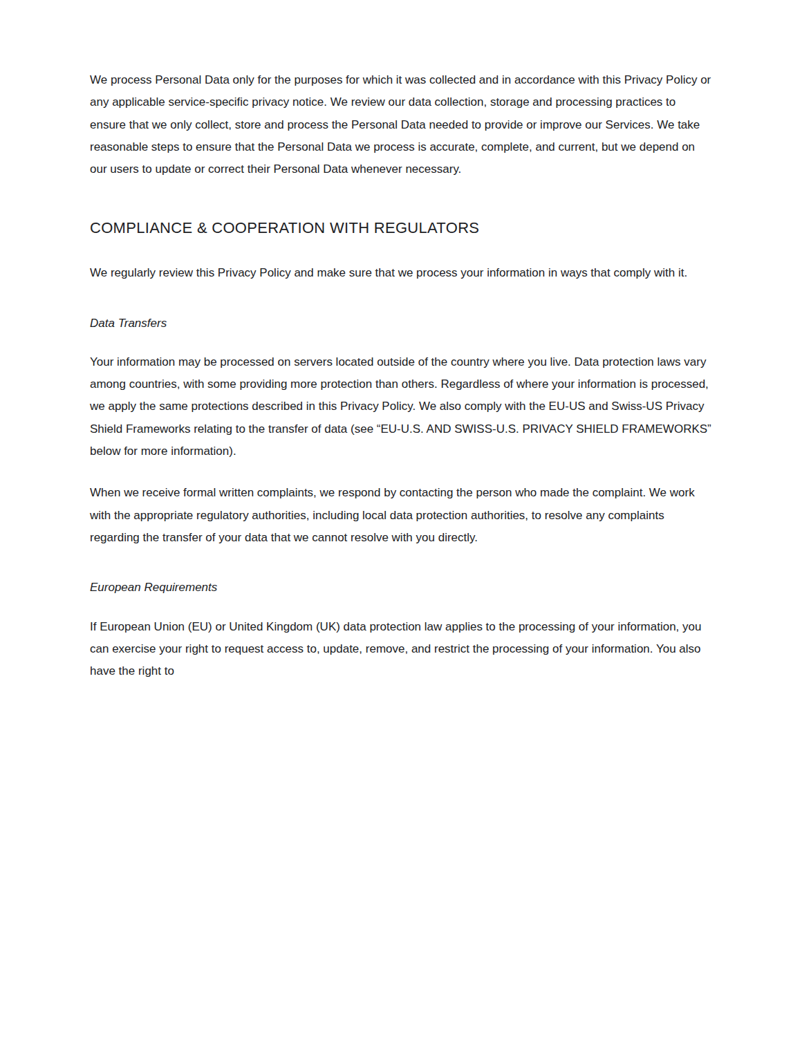We process Personal Data only for the purposes for which it was collected and in accordance with this Privacy Policy or any applicable service-specific privacy notice. We review our data collection, storage and processing practices to ensure that we only collect, store and process the Personal Data needed to provide or improve our Services. We take reasonable steps to ensure that the Personal Data we process is accurate, complete, and current, but we depend on our users to update or correct their Personal Data whenever necessary.
COMPLIANCE & COOPERATION WITH REGULATORS
We regularly review this Privacy Policy and make sure that we process your information in ways that comply with it.
Data Transfers
Your information may be processed on servers located outside of the country where you live. Data protection laws vary among countries, with some providing more protection than others. Regardless of where your information is processed, we apply the same protections described in this Privacy Policy. We also comply with the EU-US and Swiss-US Privacy Shield Frameworks relating to the transfer of data (see “EU-U.S. AND SWISS-U.S. PRIVACY SHIELD FRAMEWORKS” below for more information).
When we receive formal written complaints, we respond by contacting the person who made the complaint. We work with the appropriate regulatory authorities, including local data protection authorities, to resolve any complaints regarding the transfer of your data that we cannot resolve with you directly.
European Requirements
If European Union (EU) or United Kingdom (UK) data protection law applies to the processing of your information, you can exercise your right to request access to, update, remove, and restrict the processing of your information. You also have the right to